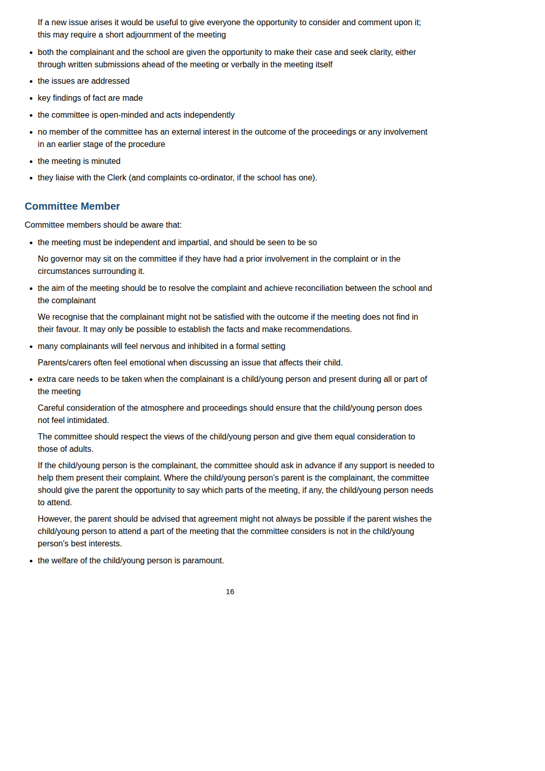If a new issue arises it would be useful to give everyone the opportunity to consider and comment upon it; this may require a short adjournment of the meeting
both the complainant and the school are given the opportunity to make their case and seek clarity, either through written submissions ahead of the meeting or verbally in the meeting itself
the issues are addressed
key findings of fact are made
the committee is open-minded and acts independently
no member of the committee has an external interest in the outcome of the proceedings or any involvement in an earlier stage of the procedure
the meeting is minuted
they liaise with the Clerk (and complaints co-ordinator, if the school has one).
Committee Member
Committee members should be aware that:
the meeting must be independent and impartial, and should be seen to be so
No governor may sit on the committee if they have had a prior involvement in the complaint or in the circumstances surrounding it.
the aim of the meeting should be to resolve the complaint and achieve reconciliation between the school and the complainant
We recognise that the complainant might not be satisfied with the outcome if the meeting does not find in their favour. It may only be possible to establish the facts and make recommendations.
many complainants will feel nervous and inhibited in a formal setting
Parents/carers often feel emotional when discussing an issue that affects their child.
extra care needs to be taken when the complainant is a child/young person and present during all or part of the meeting
Careful consideration of the atmosphere and proceedings should ensure that the child/young person does not feel intimidated.
The committee should respect the views of the child/young person and give them equal consideration to those of adults.
If the child/young person is the complainant, the committee should ask in advance if any support is needed to help them present their complaint. Where the child/young person's parent is the complainant, the committee should give the parent the opportunity to say which parts of the meeting, if any, the child/young person needs to attend.
However, the parent should be advised that agreement might not always be possible if the parent wishes the child/young person to attend a part of the meeting that the committee considers is not in the child/young person's best interests.
the welfare of the child/young person is paramount.
16